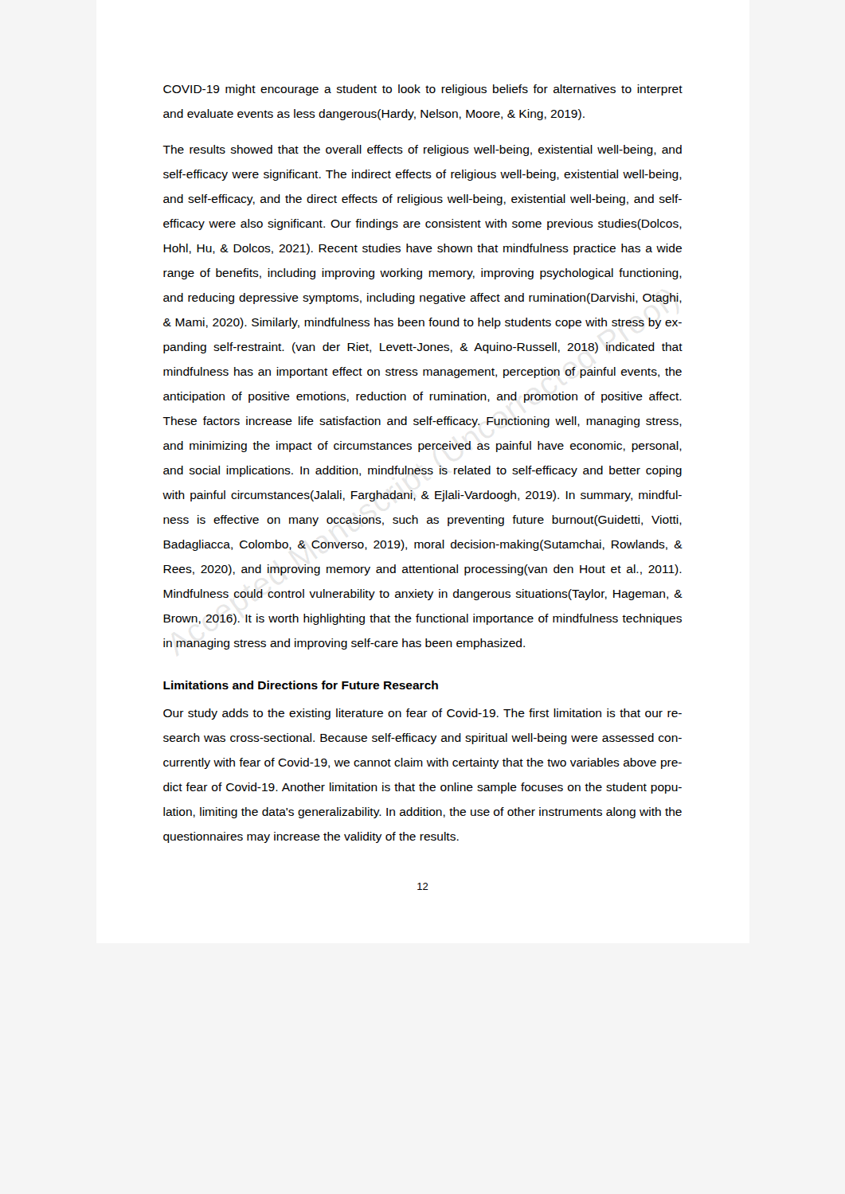Accepted Manuscript (Uncorrected Proof)
COVID-19 might encourage a student to look to religious beliefs for alternatives to interpret and evaluate events as less dangerous(Hardy, Nelson, Moore, & King, 2019).
The results showed that the overall effects of religious well-being, existential well-being, and self-efficacy were significant. The indirect effects of religious well-being, existential well-being, and self-efficacy, and the direct effects of religious well-being, existential well-being, and self-efficacy were also significant. Our findings are consistent with some previous studies(Dolcos, Hohl, Hu, & Dolcos, 2021). Recent studies have shown that mindfulness practice has a wide range of benefits, including improving working memory, improving psychological functioning, and reducing depressive symptoms, including negative affect and rumination(Darvishi, Otaghi, & Mami, 2020). Similarly, mindfulness has been found to help students cope with stress by expanding self-restraint. (van der Riet, Levett-Jones, & Aquino-Russell, 2018) indicated that mindfulness has an important effect on stress management, perception of painful events, the anticipation of positive emotions, reduction of rumination, and promotion of positive affect. These factors increase life satisfaction and self-efficacy. Functioning well, managing stress, and minimizing the impact of circumstances perceived as painful have economic, personal, and social implications. In addition, mindfulness is related to self-efficacy and better coping with painful circumstances(Jalali, Farghadani, & Ejlali-Vardoogh, 2019). In summary, mindfulness is effective on many occasions, such as preventing future burnout(Guidetti, Viotti, Badagliacca, Colombo, & Converso, 2019), moral decision-making(Sutamchai, Rowlands, & Rees, 2020), and improving memory and attentional processing(van den Hout et al., 2011). Mindfulness could control vulnerability to anxiety in dangerous situations(Taylor, Hageman, & Brown, 2016). It is worth highlighting that the functional importance of mindfulness techniques in managing stress and improving self-care has been emphasized.
Limitations and Directions for Future Research
Our study adds to the existing literature on fear of Covid-19. The first limitation is that our research was cross-sectional. Because self-efficacy and spiritual well-being were assessed concurrently with fear of Covid-19, we cannot claim with certainty that the two variables above predict fear of Covid-19. Another limitation is that the online sample focuses on the student population, limiting the data's generalizability. In addition, the use of other instruments along with the questionnaires may increase the validity of the results.
12